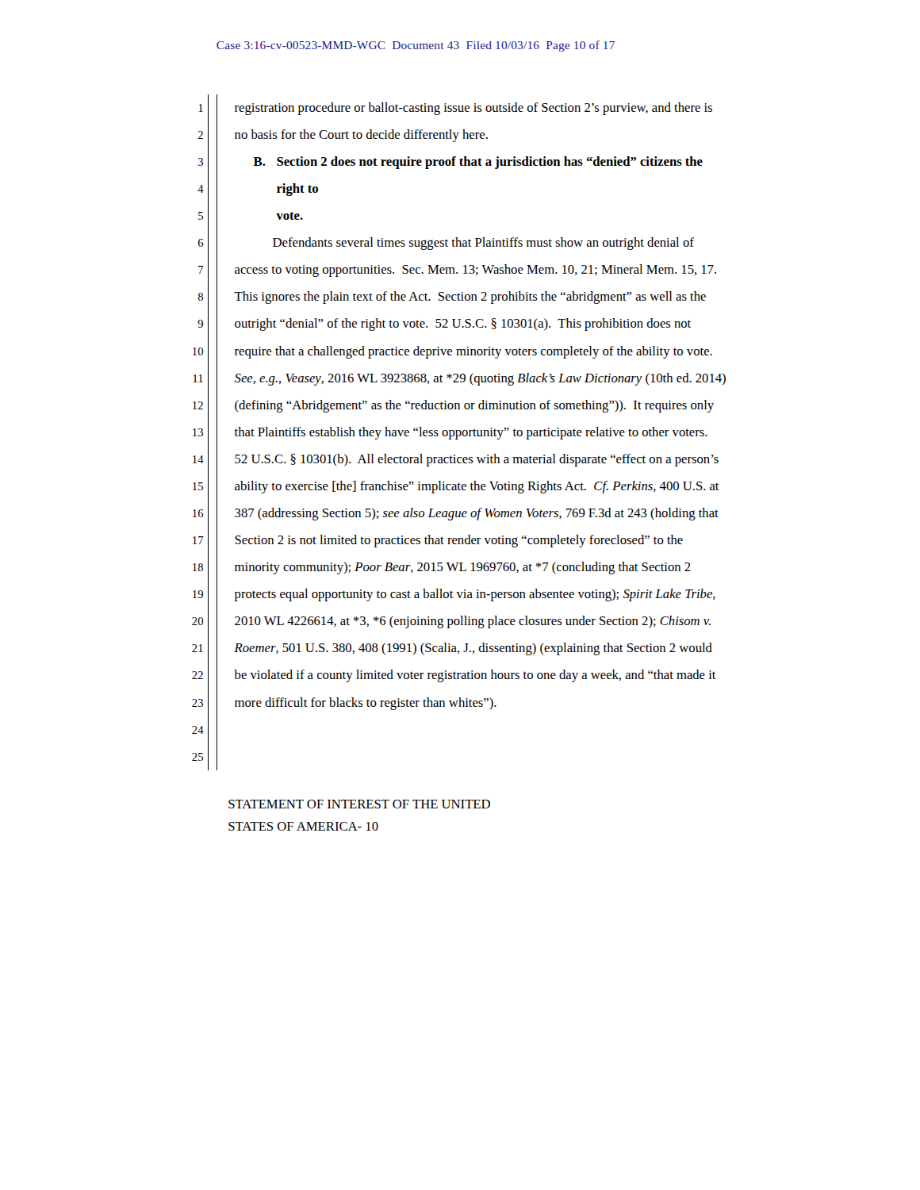Case 3:16-cv-00523-MMD-WGC Document 43 Filed 10/03/16 Page 10 of 17
1
2
3
4
5
6
7
8
9
10
11
12
13
14
15
16
17
18
19
20
21
22
23
24
25
registration procedure or ballot-casting issue is outside of Section 2’s purview, and there is no basis for the Court to decide differently here.
B.
Section 2 does not require proof that a jurisdiction has “denied” citizens the right to vote.
Defendants several times suggest that Plaintiffs must show an outright denial of access to voting opportunities. Sec. Mem. 13; Washoe Mem. 10, 21; Mineral Mem. 15, 17. This ignores the plain text of the Act. Section 2 prohibits the “abridgment” as well as the outright “denial” of the right to vote. 52 U.S.C. § 10301(a). This prohibition does not require that a challenged practice deprive minority voters completely of the ability to vote. See, e.g., Veasey, 2016 WL 3923868, at *29 (quoting Black’s Law Dictionary (10th ed. 2014) (defining “Abridgement” as the “reduction or diminution of something”)). It requires only that Plaintiffs establish they have “less opportunity” to participate relative to other voters. 52 U.S.C. § 10301(b). All electoral practices with a material disparate “effect on a person’s ability to exercise [the] franchise” implicate the Voting Rights Act. Cf. Perkins, 400 U.S. at 387 (addressing Section 5); see also League of Women Voters, 769 F.3d at 243 (holding that Section 2 is not limited to practices that render voting “completely foreclosed” to the minority community); Poor Bear, 2015 WL 1969760, at *7 (concluding that Section 2 protects equal opportunity to cast a ballot via in-person absentee voting); Spirit Lake Tribe, 2010 WL 4226614, at *3, *6 (enjoining polling place closures under Section 2); Chisom v. Roemer, 501 U.S. 380, 408 (1991) (Scalia, J., dissenting) (explaining that Section 2 would be violated if a county limited voter registration hours to one day a week, and “that made it more difficult for blacks to register than whites”).
Statement of Interest of the United
States of America- 10